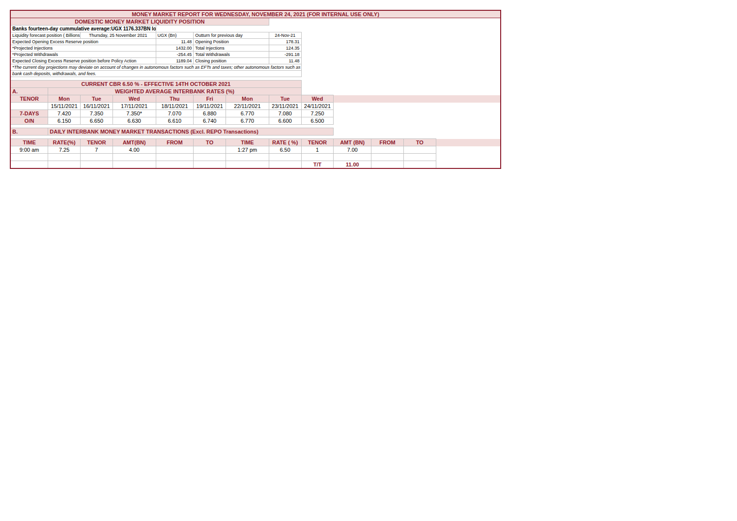| MONEY MARKET REPORT FOR WEDNESDAY, NOVEMBER 24, 2021 (FOR INTERNAL USE ONLY) |
| DOMESTIC MONEY MARKET LIQUIDITY POSITION | |
| Banks fourteen-day cummulative average:UGX 1176.337BN long | | | | |
| Liquidity forecast position ( Billions of Ugx) | Thursday, 25 November 2021 | UGX (Bn) | Outturn for previous day | 24-Nov-21 | |
| Expected Opening Excess Reserve position | 11.48 | Opening Position | 178.31 | |
| *Projected Injections | 1432.00 | Total Injections | 124.35 | |
| *Projected Withdrawals | -254.45 | Total Withdrawals | -291.18 | |
| Expected Closing Excess Reserve position before Policy Action | 1189.04 | Closing position | 11.48 | |
| *The current day projections may deviate on account of changes in autonomous factors such as EFTs and taxes; other autonomous factors such as commercial | |
| bank cash deposits, withdrawals, and fees. | |
| CURRENT CBR 6.50 % - EFFECTIVE 14TH OCTOBER 2021 | |
| A. | WEIGHTED AVERAGE INTERBANK RATES (%) | |
| TENOR | Mon | Tue | Wed | Thu | Fri | Mon | Tue | Wed | |
| | 15/11/2021 | 16/11/2021 | 17/11/2021 | 18/11/2021 | 19/11/2021 | 22/11/2021 | 23/11/2021 | 24/11/2021 | |
| 7-DAYS | 7.420 | 7.350 | 7.350* | 7.070 | 6.880 | 6.770 | 7.080 | 7.250 | |
| O/N | 6.150 | 6.650 | 6.630 | 6.610 | 6.740 | 6.770 | 6.600 | 6.500 | |
| B. | DAILY INTERBANK MONEY MARKET TRANSACTIONS (Excl. REPO Transactions) | |
| TIME | RATE(%) | TENOR | AMT(BN) | FROM | TO | TIME | RATE ( %) | TENOR | AMT (BN) | FROM | TO | |
| 9:00 am | 7.25 | 7 | 4.00 | | | 1:27 pm | 6.50 | 1 | 7.00 | | | |
| | | | | | | | | T/T | 11.00 | | | |